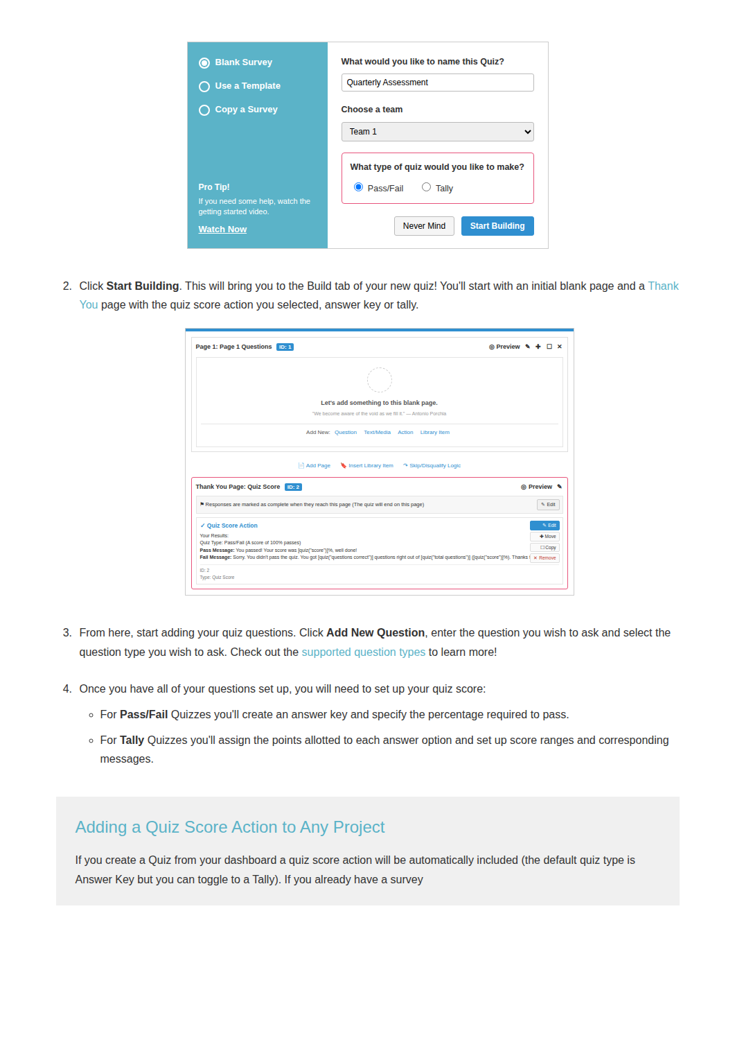Blank Survey
Use a Template
Copy a Survey
Pro Tip! If you need some help, watch the getting started video. Watch Now
What would you like to name this Quiz? Choose a team Team 1
What type of quiz would you like to make?
Pass/Fail Tally
Never Mind Start Building
Click Start Building. This will bring you to the Build tab of your new quiz! You'll start with an initial blank page and a Thank You page with the quiz score action you selected, answer key or tally.
Page 1: Page 1 Questions ID: 1 ◎ Preview ✎ ✚ ☐ ✕
Let's add something to this blank page.
"We become aware of the void as we fill it." — Antonio Porchia
Add New: Question Text/Media Action Library Item
📄 Add Page 🔖 Insert Library Item ↷ Skip/Disqualify Logic
Thank You Page: Quiz Score ID: 2 ◎ Preview ✎
⚑ Responses are marked as complete when they reach this page (The quiz will end on this page) ✎ Edit
✎ Edit
✚ Move
☐ Copy
✕ Remove
✓ Quiz Score Action
Your Results:
Quiz Type: Pass/Fail (A score of 100% passes)
Pass Message: You passed! Your score was [quiz("score")]%, well done!
Fail Message: Sorry. You didn't pass the quiz. You got [quiz("questions correct")] questions right out of [quiz("total questions")] ([quiz("score")]%). Thanks for trying!
ID: 2
Type: Quiz Score
From here, start adding your quiz questions. Click Add New Question, enter the question you wish to ask and select the question type you wish to ask. Check out the supported question types to learn more!
Once you have all of your questions set up, you will need to set up your quiz score:
For Pass/Fail Quizzes you'll create an answer key and specify the percentage required to pass.
For Tally Quizzes you'll assign the points allotted to each answer option and set up score ranges and corresponding messages.
Adding a Quiz Score Action to Any Project
If you create a Quiz from your dashboard a quiz score action will be automatically included (the default quiz type is Answer Key but you can toggle to a Tally). If you already have a survey